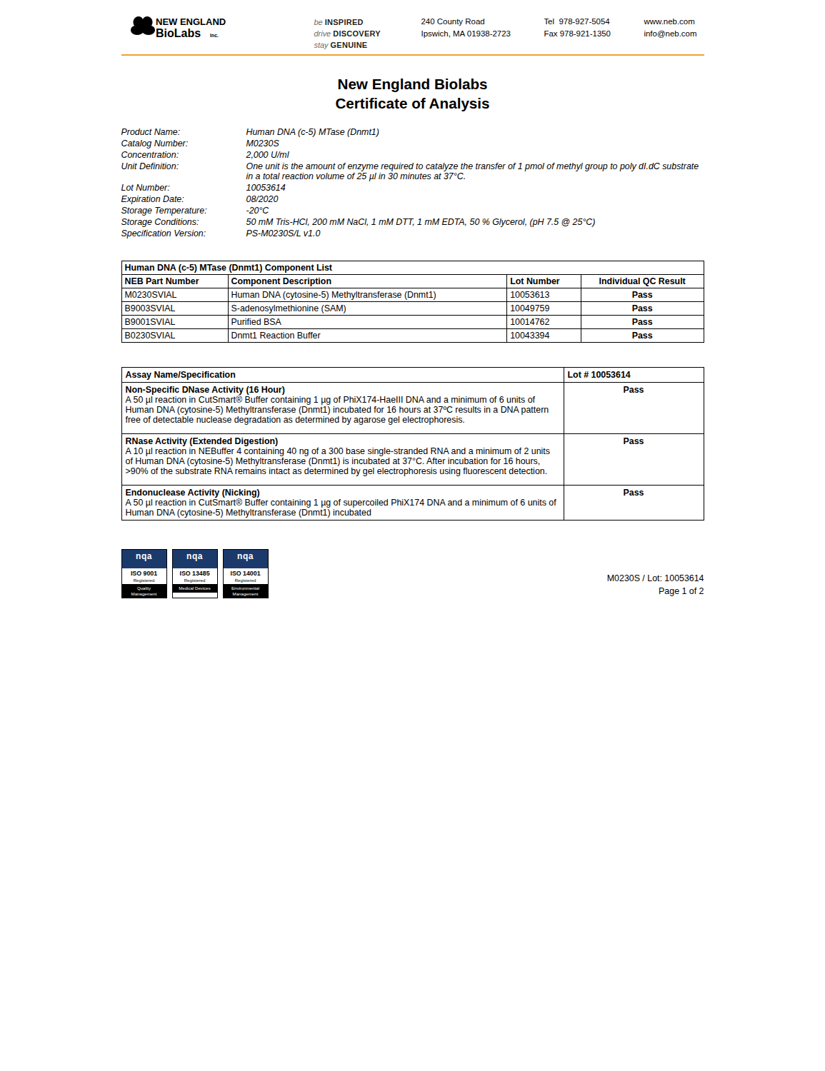be INSPIRED
drive DISCOVERY
stay GENUINE
240 County Road
Ipswich, MA 01938-2723
Tel 978-927-5054
Fax 978-921-1350
www.neb.com
info@neb.com
New England Biolabs Certificate of Analysis
| Product Name: | Human DNA (c-5) MTase (Dnmt1) |
| Catalog Number: | M0230S |
| Concentration: | 2,000 U/ml |
| Unit Definition: | One unit is the amount of enzyme required to catalyze the transfer of 1 pmol of methyl group to poly dI.dC substrate in a total reaction volume of 25 µl in 30 minutes at 37°C. |
| Lot Number: | 10053614 |
| Expiration Date: | 08/2020 |
| Storage Temperature: | -20°C |
| Storage Conditions: | 50 mM Tris-HCl, 200 mM NaCl, 1 mM DTT, 1 mM EDTA, 50 % Glycerol, (pH 7.5 @ 25°C) |
| Specification Version: | PS-M0230S/L v1.0 |
| Human DNA (c-5) MTase (Dnmt1) Component List |
| --- |
| NEB Part Number | Component Description | Lot Number | Individual QC Result |
| M0230SVIAL | Human DNA (cytosine-5) Methyltransferase (Dnmt1) | 10053613 | Pass |
| B9003SVIAL | S-adenosylmethionine (SAM) | 10049759 | Pass |
| B9001SVIAL | Purified BSA | 10014762 | Pass |
| B0230SVIAL | Dnmt1 Reaction Buffer | 10043394 | Pass |
| Assay Name/Specification | Lot # 10053614 |
| --- | --- |
| Non-Specific DNase Activity (16 Hour) A 50 µl reaction in CutSmart® Buffer containing 1 µg of PhiX174-HaeIII DNA and a minimum of 6 units of Human DNA (cytosine-5) Methyltransferase (Dnmt1) incubated for 16 hours at 37ºC results in a DNA pattern free of detectable nuclease degradation as determined by agarose gel electrophoresis. | Pass |
| RNase Activity (Extended Digestion) A 10 µl reaction in NEBuffer 4 containing 40 ng of a 300 base single-stranded RNA and a minimum of 2 units of Human DNA (cytosine-5) Methyltransferase (Dnmt1) is incubated at 37°C. After incubation for 16 hours, >90% of the substrate RNA remains intact as determined by gel electrophoresis using fluorescent detection. | Pass |
| Endonuclease Activity (Nicking) A 50 µl reaction in CutSmart® Buffer containing 1 µg of supercoiled PhiX174 DNA and a minimum of 6 units of Human DNA (cytosine-5) Methyltransferase (Dnmt1) incubated | Pass |
nqa
ISO 9001
Registered
Quality
Management
nqa
ISO 13485
Registered
Medical Devices
nqa
ISO 14001
Registered
Environmental
Management
M0230S / Lot: 10053614
Page 1 of 2